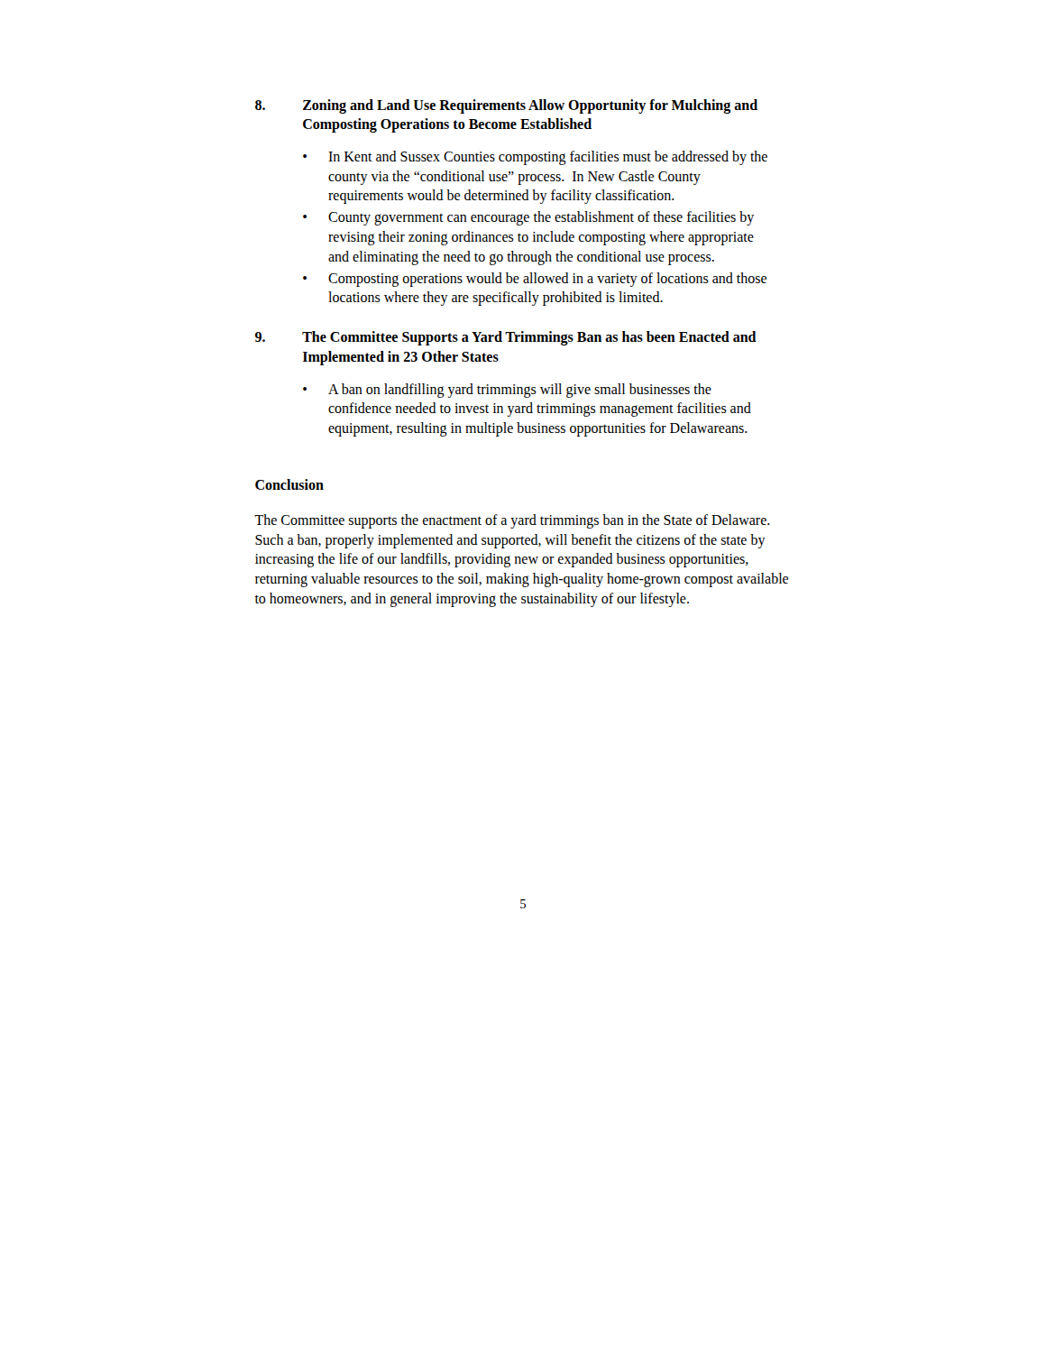8.
Zoning and Land Use Requirements Allow Opportunity for Mulching and Composting Operations to Become Established
• In Kent and Sussex Counties composting facilities must be addressed by the county via the “conditional use” process. In New Castle County requirements would be determined by facility classification.
• County government can encourage the establishment of these facilities by revising their zoning ordinances to include composting where appropriate and eliminating the need to go through the conditional use process.
• Composting operations would be allowed in a variety of locations and those locations where they are specifically prohibited is limited.
9.
The Committee Supports a Yard Trimmings Ban as has been Enacted and Implemented in 23 Other States
• A ban on landfilling yard trimmings will give small businesses the confidence needed to invest in yard trimmings management facilities and equipment, resulting in multiple business opportunities for Delawareans.
Conclusion
The Committee supports the enactment of a yard trimmings ban in the State of Delaware. Such a ban, properly implemented and supported, will benefit the citizens of the state by increasing the life of our landfills, providing new or expanded business opportunities, returning valuable resources to the soil, making high-quality home-grown compost available to homeowners, and in general improving the sustainability of our lifestyle.
5